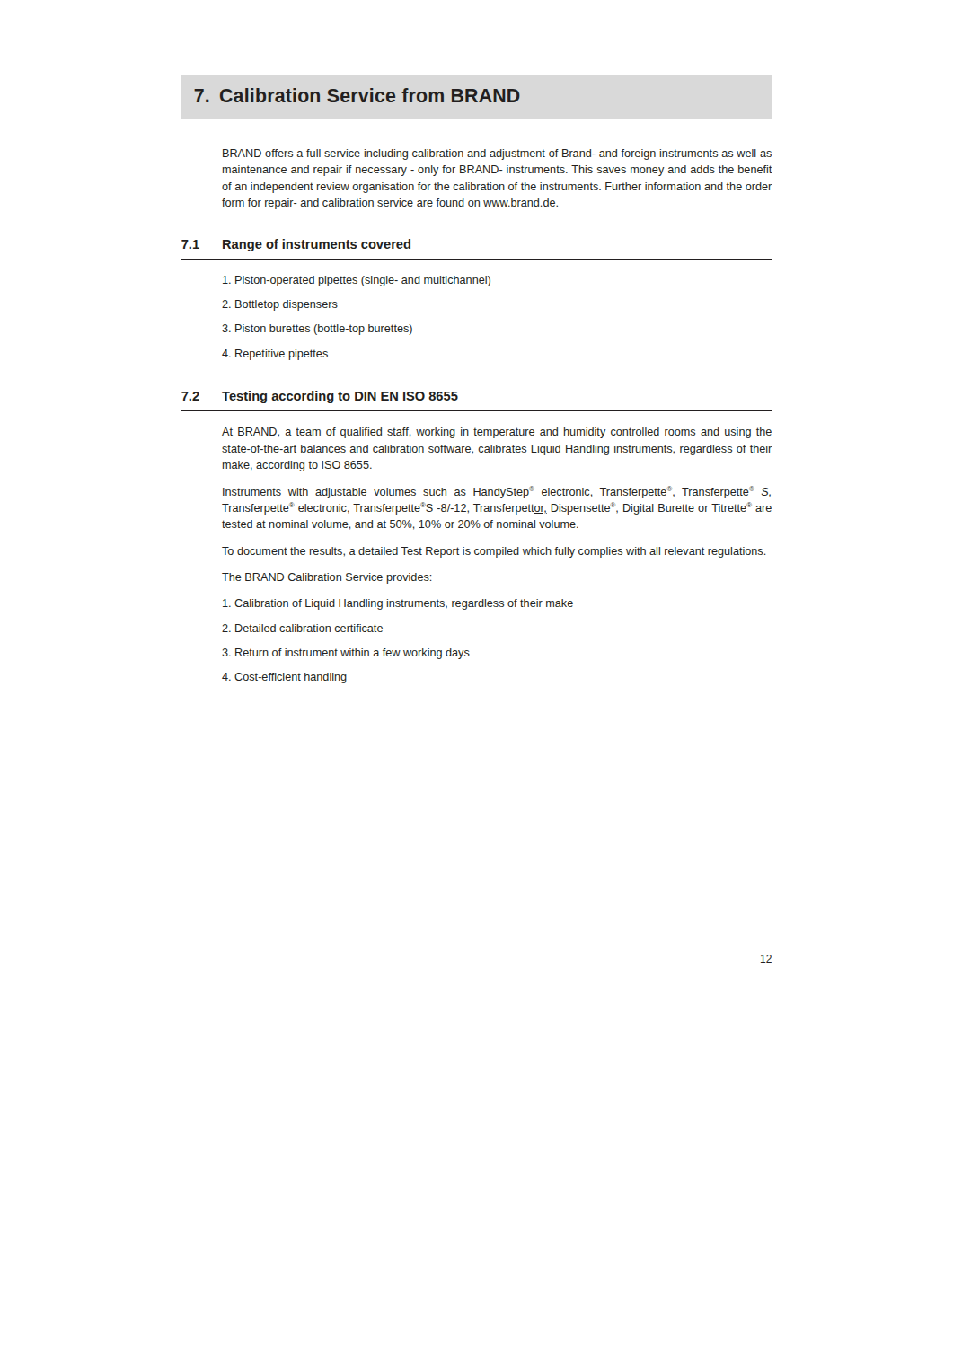7. Calibration Service from BRAND
BRAND offers a full service including calibration and adjustment of Brand- and foreign instruments as well as maintenance and repair if necessary - only for BRAND- instruments. This saves money and adds the benefit of an independent review organisation for the calibration of the instruments. Further information and the order form for repair- and calibration service are found on www.brand.de.
7.1 Range of instruments covered
1. Piston-operated pipettes (single- and multichannel)
2. Bottletop dispensers
3. Piston burettes (bottle-top burettes)
4. Repetitive pipettes
7.2 Testing according to DIN EN ISO 8655
At BRAND, a team of qualified staff, working in temperature and humidity controlled rooms and using the state-of-the-art balances and calibration software, calibrates Liquid Handling instruments, regardless of their make, according to ISO 8655.
Instruments with adjustable volumes such as HandyStep® electronic, Transferpette®, Transferpette® S, Transferpette® electronic, Transferpette®S -8/-12, Transferpettor, Dispensette®, Digital Burette or Titrette® are tested at nominal volume, and at 50%, 10% or 20% of nominal volume.
To document the results, a detailed Test Report is compiled which fully complies with all relevant regulations.
The BRAND Calibration Service provides:
1. Calibration of Liquid Handling instruments, regardless of their make
2. Detailed calibration certificate
3. Return of instrument within a few working days
4. Cost-efficient handling
12